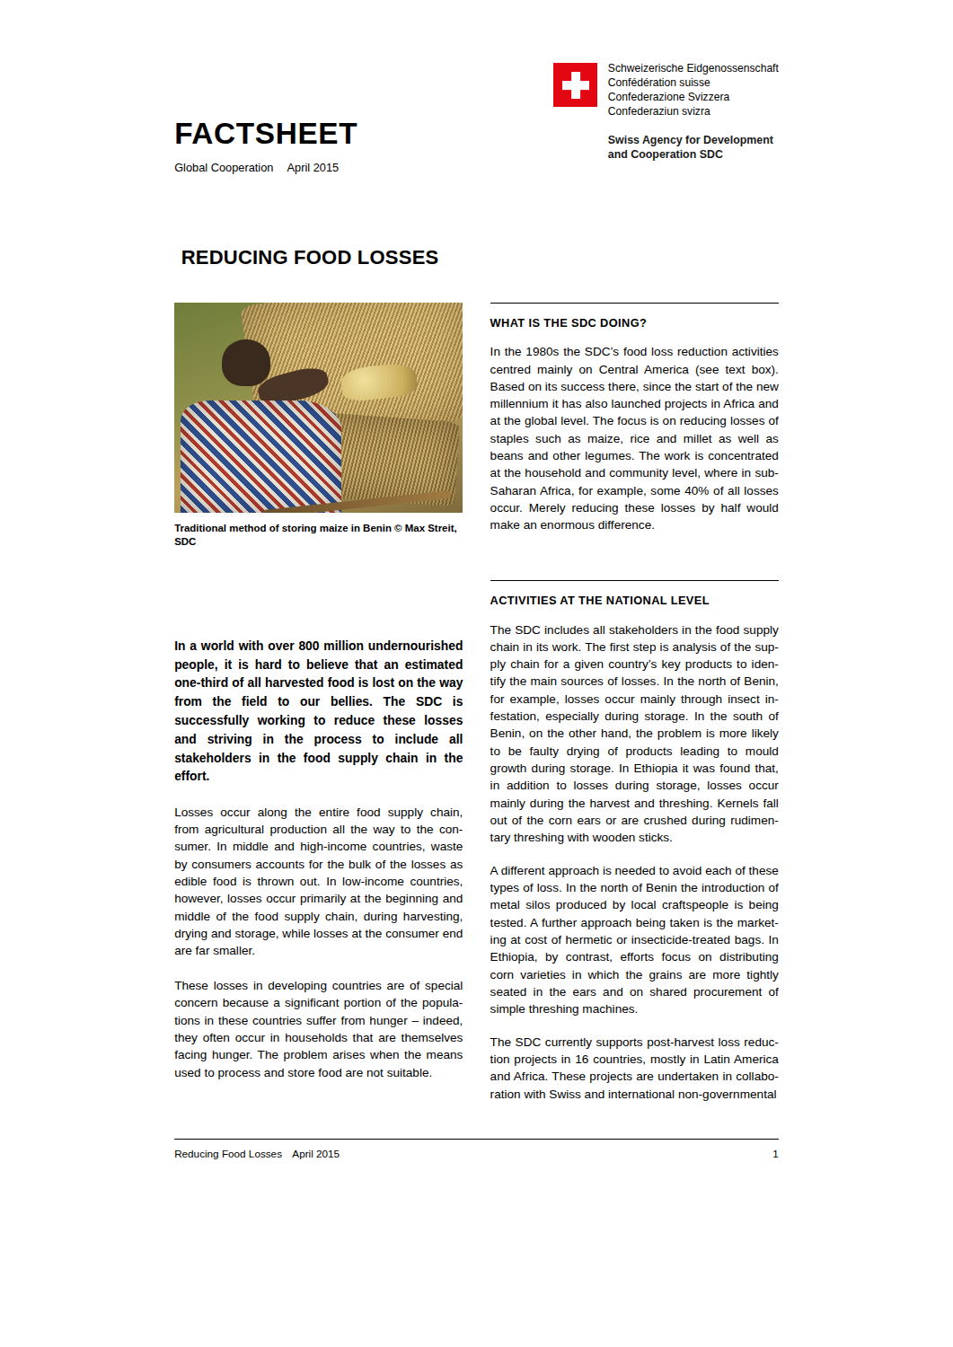FACTSHEET
Global Cooperation April 2015
Schweizerische Eidgenossenschaft
Confédération suisse
Confederazione Svizzera
Confederaziun svizra
Swiss Agency for Development
and Cooperation SDC
REDUCING FOOD LOSSES
Traditional method of storing maize in Benin © Max Streit, SDC
In a world with over 800 million undernourished people, it is hard to believe that an estimated one-third of all harvested food is lost on the way from the field to our bellies. The SDC is successfully working to reduce these losses and striving in the process to include all stakeholders in the food supply chain in the effort.
Losses occur along the entire food supply chain, from agricultural production all the way to the consumer. In middle and high-income countries, waste by consumers accounts for the bulk of the losses as edible food is thrown out. In low-income countries, however, losses occur primarily at the beginning and middle of the food supply chain, during harvesting, drying and storage, while losses at the consumer end are far smaller.
These losses in developing countries are of special concern because a significant portion of the populations in these countries suffer from hunger – indeed, they often occur in households that are themselves facing hunger. The problem arises when the means used to process and store food are not suitable.
What is the SDC doing?
In the 1980s the SDC’s food loss reduction activities centred mainly on Central America (see text box). Based on its success there, since the start of the new millennium it has also launched projects in Africa and at the global level. The focus is on reducing losses of staples such as maize, rice and millet as well as beans and other legumes. The work is concentrated at the household and community level, where in sub-Saharan Africa, for example, some 40% of all losses occur. Merely reducing these losses by half would make an enormous difference.
Activities at the national level
The SDC includes all stakeholders in the food supply chain in its work. The first step is analysis of the supply chain for a given country’s key products to identify the main sources of losses. In the north of Benin, for example, losses occur mainly through insect infestation, especially during storage. In the south of Benin, on the other hand, the problem is more likely to be faulty drying of products leading to mould growth during storage. In Ethiopia it was found that, in addition to losses during storage, losses occur mainly during the harvest and threshing. Kernels fall out of the corn ears or are crushed during rudimentary threshing with wooden sticks.
A different approach is needed to avoid each of these types of loss. In the north of Benin the introduction of metal silos produced by local craftspeople is being tested. A further approach being taken is the marketing at cost of hermetic or insecticide-treated bags. In Ethiopia, by contrast, efforts focus on distributing corn varieties in which the grains are more tightly seated in the ears and on shared procurement of simple threshing machines.
The SDC currently supports post-harvest loss reduction projects in 16 countries, mostly in Latin America and Africa. These projects are undertaken in collaboration with Swiss and international non-governmental
Reducing Food Losses April 2015
1